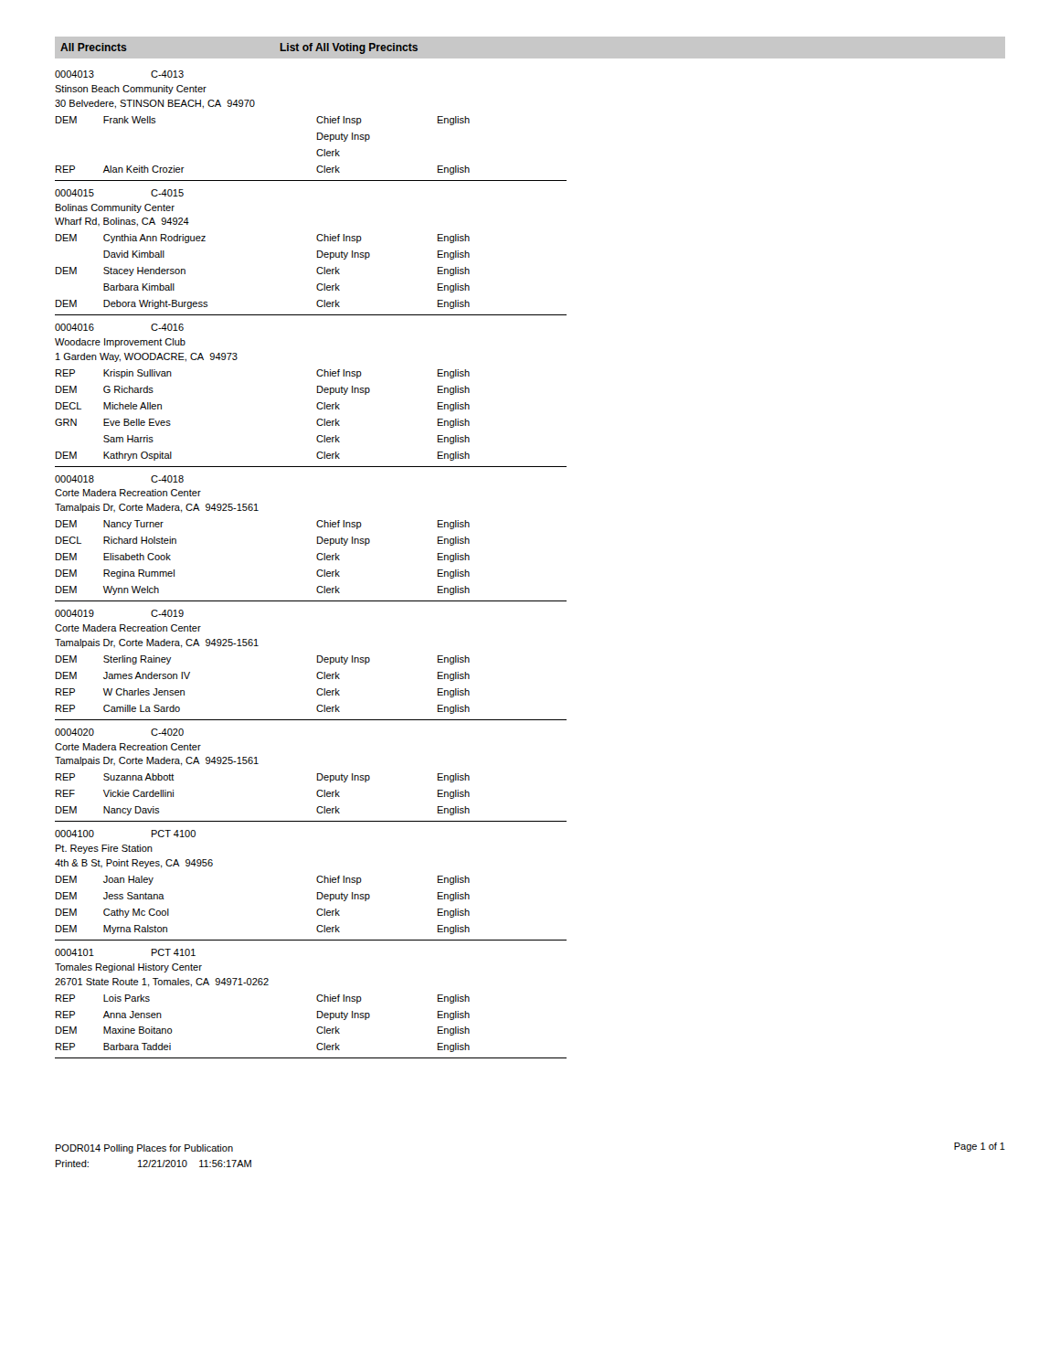All Precincts List of All Voting Precincts
0004013 C-4013
Stinson Beach Community Center
30 Belvedere, STINSON BEACH, CA 94970
| DEM | Frank Wells | Chief Insp | English |
| | | Deputy Insp | |
| | | Clerk | |
| REP | Alan Keith Crozier | Clerk | English |
0004015 C-4015
Bolinas Community Center
Wharf Rd, Bolinas, CA 94924
| DEM | Cynthia Ann Rodriguez | Chief Insp | English |
| | David Kimball | Deputy Insp | English |
| DEM | Stacey Henderson | Clerk | English |
| | Barbara Kimball | Clerk | English |
| DEM | Debora Wright-Burgess | Clerk | English |
0004016 C-4016
Woodacre Improvement Club
1 Garden Way, WOODACRE, CA 94973
| REP | Krispin Sullivan | Chief Insp | English |
| DEM | G Richards | Deputy Insp | English |
| DECL | Michele Allen | Clerk | English |
| GRN | Eve Belle Eves | Clerk | English |
| | Sam Harris | Clerk | English |
| DEM | Kathryn Ospital | Clerk | English |
0004018 C-4018
Corte Madera Recreation Center
Tamalpais Dr, Corte Madera, CA 94925-1561
| DEM | Nancy Turner | Chief Insp | English |
| DECL | Richard Holstein | Deputy Insp | English |
| DEM | Elisabeth Cook | Clerk | English |
| DEM | Regina Rummel | Clerk | English |
| DEM | Wynn Welch | Clerk | English |
0004019 C-4019
Corte Madera Recreation Center
Tamalpais Dr, Corte Madera, CA 94925-1561
| DEM | Sterling Rainey | Deputy Insp | English |
| DEM | James Anderson IV | Clerk | English |
| REP | W Charles Jensen | Clerk | English |
| REP | Camille La Sardo | Clerk | English |
0004020 C-4020
Corte Madera Recreation Center
Tamalpais Dr, Corte Madera, CA 94925-1561
| REP | Suzanna Abbott | Deputy Insp | English |
| REF | Vickie Cardellini | Clerk | English |
| DEM | Nancy Davis | Clerk | English |
0004100 PCT 4100
Pt. Reyes Fire Station
4th & B St, Point Reyes, CA 94956
| DEM | Joan Haley | Chief Insp | English |
| DEM | Jess Santana | Deputy Insp | English |
| DEM | Cathy Mc Cool | Clerk | English |
| DEM | Myrna Ralston | Clerk | English |
0004101 PCT 4101
Tomales Regional History Center
26701 State Route 1, Tomales, CA 94971-0262
| REP | Lois Parks | Chief Insp | English |
| REP | Anna Jensen | Deputy Insp | English |
| DEM | Maxine Boitano | Clerk | English |
| REP | Barbara Taddei | Clerk | English |
PODR014 Polling Places for Publication
Printed: 12/21/2010 11:56:17AM
Page 1 of 1